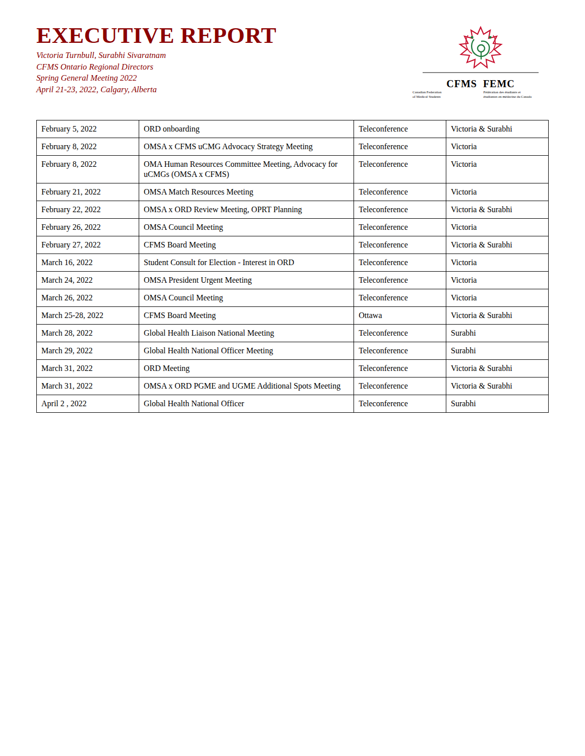EXECUTIVE REPORT
Victoria Turnbull, Surabhi Sivaratnam
CFMS Ontario Regional Directors
Spring General Meeting 2022
April 21-23, 2022, Calgary, Alberta
CFMS FEMC
Canadian Federation
of Medical Students
Fédération des étudiants et
étudiantes en médecine du Canada
| February 5, 2022 | ORD onboarding | Teleconference | Victoria & Surabhi |
| February 8, 2022 | OMSA x CFMS uCMG Advocacy Strategy Meeting | Teleconference | Victoria |
| February 8, 2022 | OMA Human Resources Committee Meeting, Advocacy for uCMGs (OMSA x CFMS) | Teleconference | Victoria |
| February 21, 2022 | OMSA Match Resources Meeting | Teleconference | Victoria |
| February 22, 2022 | OMSA x ORD Review Meeting, OPRT Planning | Teleconference | Victoria & Surabhi |
| February 26, 2022 | OMSA Council Meeting | Teleconference | Victoria |
| February 27, 2022 | CFMS Board Meeting | Teleconference | Victoria & Surabhi |
| March 16, 2022 | Student Consult for Election - Interest in ORD | Teleconference | Victoria |
| March 24, 2022 | OMSA President Urgent Meeting | Teleconference | Victoria |
| March 26, 2022 | OMSA Council Meeting | Teleconference | Victoria |
| March 25-28, 2022 | CFMS Board Meeting | Ottawa | Victoria & Surabhi |
| March 28, 2022 | Global Health Liaison National Meeting | Teleconference | Surabhi |
| March 29, 2022 | Global Health National Officer Meeting | Teleconference | Surabhi |
| March 31, 2022 | ORD Meeting | Teleconference | Victoria & Surabhi |
| March 31, 2022 | OMSA x ORD PGME and UGME Additional Spots Meeting | Teleconference | Victoria & Surabhi |
| April 2 , 2022 | Global Health National Officer | Teleconference | Surabhi |